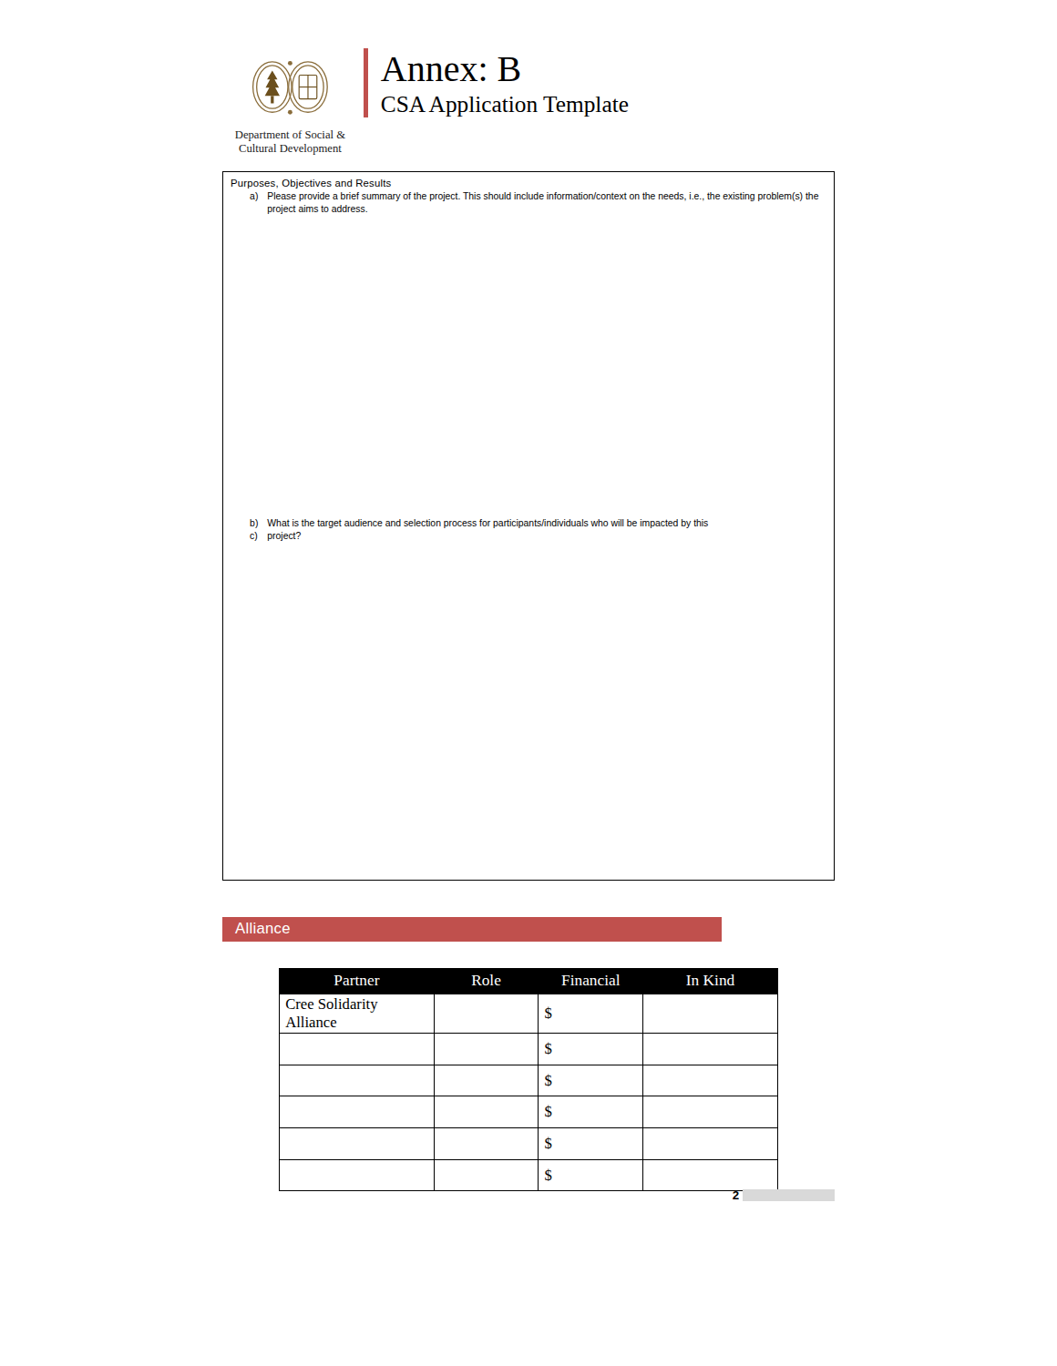Department of Social &
Cultural Development
Annex: B
CSA Application Template
Purposes, Objectives and Results
a) Please provide a brief summary of the project. This should include information/context on the needs, i.e., the existing problem(s) the project aims to address.
b) What is the target audience and selection process for participants/individuals who will be impacted by this
c) project?
Alliance
| Partner | Role | Financial | In Kind |
| --- | --- | --- | --- |
| Cree Solidarity Alliance | | $ | |
| | | $ | |
| | | $ | |
| | | $ | |
| | | $ | |
| | | $ | |
2